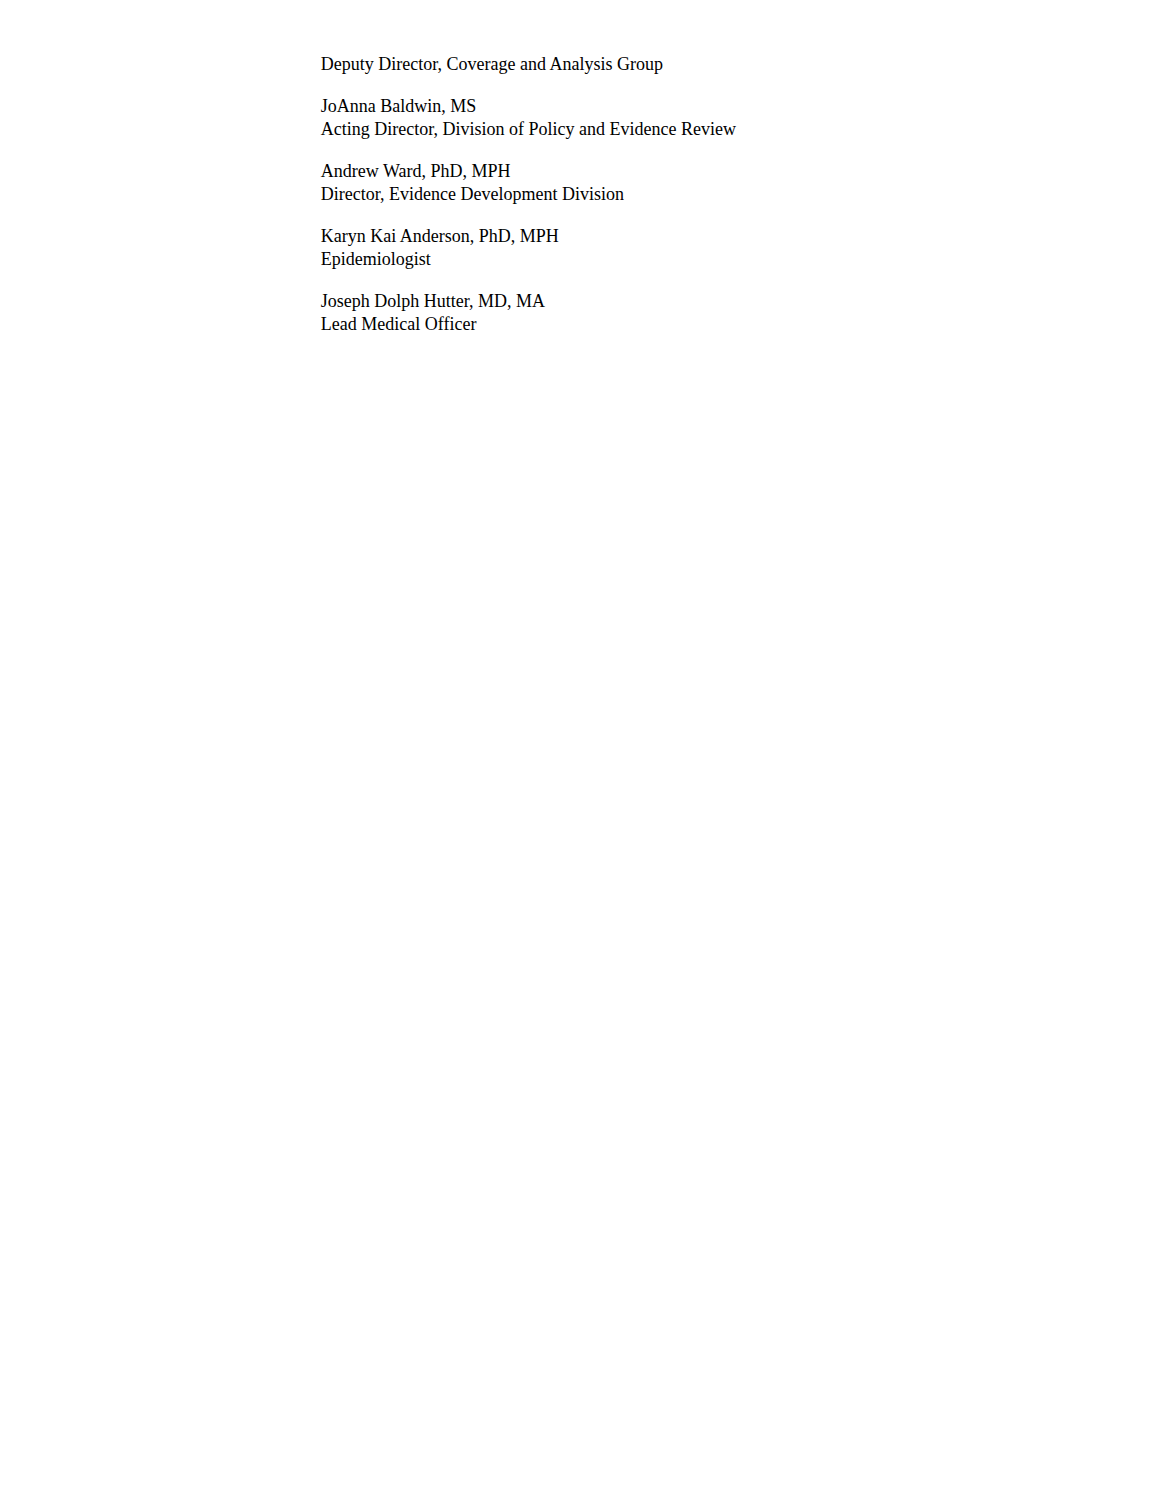Deputy Director, Coverage and Analysis Group
JoAnna Baldwin, MS Acting Director, Division of Policy and Evidence Review
Andrew Ward, PhD, MPH Director, Evidence Development Division
Karyn Kai Anderson, PhD, MPH Epidemiologist
Joseph Dolph Hutter, MD, MA Lead Medical Officer